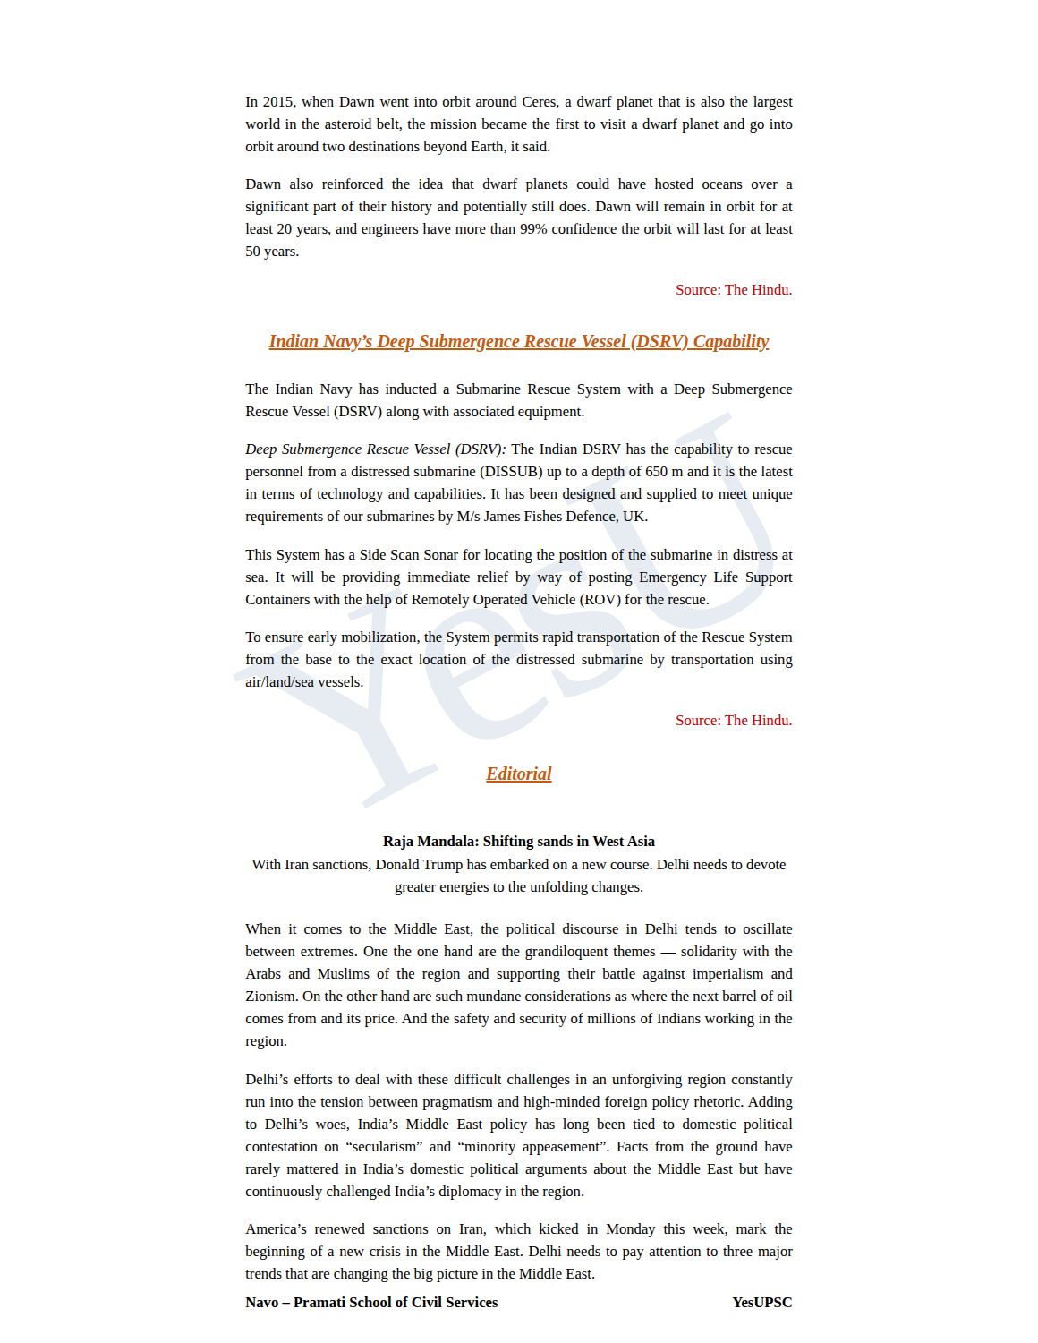YesU
In 2015, when Dawn went into orbit around Ceres, a dwarf planet that is also the largest world in the asteroid belt, the mission became the first to visit a dwarf planet and go into orbit around two destinations beyond Earth, it said.
Dawn also reinforced the idea that dwarf planets could have hosted oceans over a significant part of their history and potentially still does. Dawn will remain in orbit for at least 20 years, and engineers have more than 99% confidence the orbit will last for at least 50 years.
Source: The Hindu.
Indian Navy’s Deep Submergence Rescue Vessel (DSRV) Capability
The Indian Navy has inducted a Submarine Rescue System with a Deep Submergence Rescue Vessel (DSRV) along with associated equipment.
Deep Submergence Rescue Vessel (DSRV): The Indian DSRV has the capability to rescue personnel from a distressed submarine (DISSUB) up to a depth of 650 m and it is the latest in terms of technology and capabilities. It has been designed and supplied to meet unique requirements of our submarines by M/s James Fishes Defence, UK.
This System has a Side Scan Sonar for locating the position of the submarine in distress at sea. It will be providing immediate relief by way of posting Emergency Life Support Containers with the help of Remotely Operated Vehicle (ROV) for the rescue.
To ensure early mobilization, the System permits rapid transportation of the Rescue System from the base to the exact location of the distressed submarine by transportation using air/land/sea vessels.
Source: The Hindu.
Editorial
Raja Mandala: Shifting sands in West Asia
With Iran sanctions, Donald Trump has embarked on a new course. Delhi needs to devote greater energies to the unfolding changes.
When it comes to the Middle East, the political discourse in Delhi tends to oscillate between extremes. One the one hand are the grandiloquent themes — solidarity with the Arabs and Muslims of the region and supporting their battle against imperialism and Zionism. On the other hand are such mundane considerations as where the next barrel of oil comes from and its price. And the safety and security of millions of Indians working in the region.
Delhi’s efforts to deal with these difficult challenges in an unforgiving region constantly run into the tension between pragmatism and high-minded foreign policy rhetoric. Adding to Delhi’s woes, India’s Middle East policy has long been tied to domestic political contestation on “secularism” and “minority appeasement”. Facts from the ground have rarely mattered in India’s domestic political arguments about the Middle East but have continuously challenged India’s diplomacy in the region.
America’s renewed sanctions on Iran, which kicked in Monday this week, mark the beginning of a new crisis in the Middle East. Delhi needs to pay attention to three major trends that are changing the big picture in the Middle East.
Navo – Pramati School of Civil Services YesUPSC